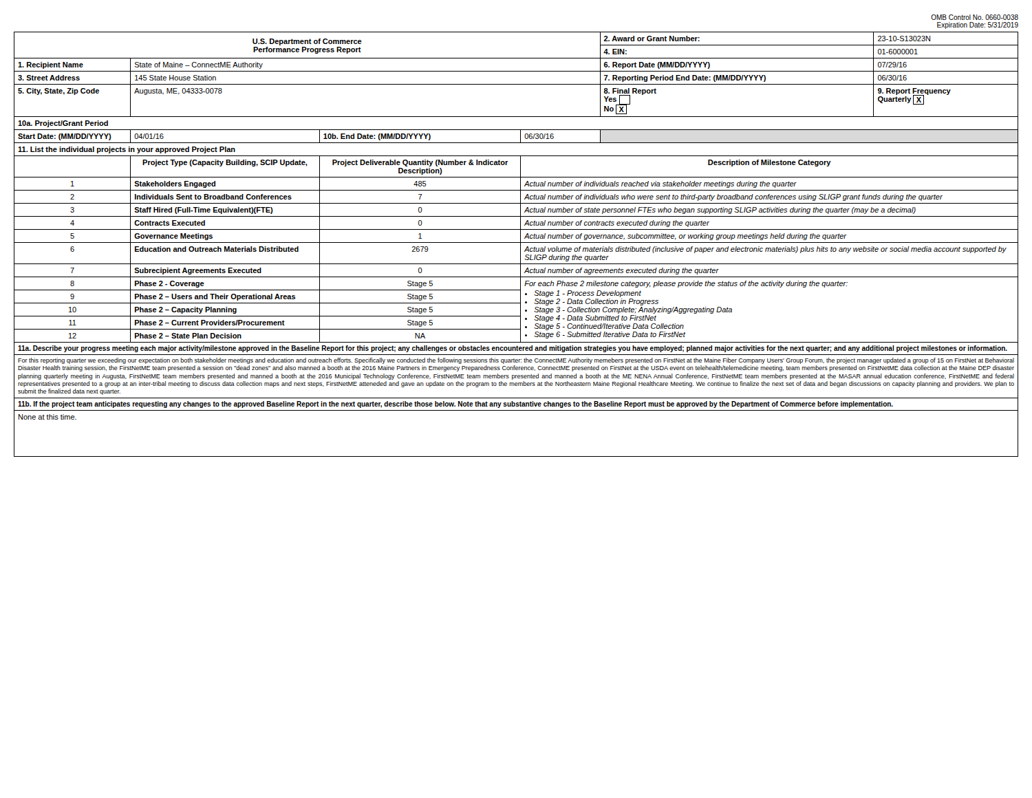OMB Control No. 0660-0038
Expiration Date: 5/31/2019
| U.S. Department of Commerce Performance Progress Report | 2. Award or Grant Number: | 23-10-S13023N |
| 4. EIN: | 01-6000001 |
| 1. Recipient Name | State of Maine – ConnectME Authority | 6. Report Date (MM/DD/YYYY) | 07/29/16 |
| 3. Street Address | 145 State House Station | 7. Reporting Period End Date: (MM/DD/YYYY) | 06/30/16 |
| 5. City, State, Zip Code | Augusta, ME, 04333-0078 | 8. Final Report Yes No X | 9. Report Frequency Quarterly X |
| 10a. Project/Grant Period |
| Start Date: (MM/DD/YYYY) | 04/01/16 | 10b. End Date: (MM/DD/YYYY) | 06/30/16 | |
| 11. List the individual projects in your approved Project Plan |
| | Project Type (Capacity Building, SCIP Update, | Project Deliverable Quantity (Number & Indicator Description) | Description of Milestone Category |
| 1 | Stakeholders Engaged | 485 | Actual number of individuals reached via stakeholder meetings during the quarter |
| 2 | Individuals Sent to Broadband Conferences | 7 | Actual number of individuals who were sent to third-party broadband conferences using SLIGP grant funds during the quarter |
| 3 | Staff Hired (Full-Time Equivalent)(FTE) | 0 | Actual number of state personnel FTEs who began supporting SLIGP activities during the quarter (may be a decimal) |
| 4 | Contracts Executed | 0 | Actual number of contracts executed during the quarter |
| 5 | Governance Meetings | 1 | Actual number of governance, subcommittee, or working group meetings held during the quarter |
| 6 | Education and Outreach Materials Distributed | 2679 | Actual volume of materials distributed (inclusive of paper and electronic materials) plus hits to any website or social media account supported by SLIGP during the quarter |
| 7 | Subrecipient Agreements Executed | 0 | Actual number of agreements executed during the quarter |
| 8 | Phase 2 - Coverage | Stage 5 | For each Phase 2 milestone category, please provide the status of the activity during the quarter: Stage 1 - Process Development Stage 2 - Data Collection in Progress Stage 3 - Collection Complete; Analyzing/Aggregating Data Stage 4 - Data Submitted to FirstNet Stage 5 - Continued/Iterative Data Collection Stage 6 - Submitted Iterative Data to FirstNet |
| 9 | Phase 2 – Users and Their Operational Areas | Stage 5 |
| 10 | Phase 2 – Capacity Planning | Stage 5 |
| 11 | Phase 2 – Current Providers/Procurement | Stage 5 |
| 12 | Phase 2 – State Plan Decision | NA |
| 11a. Describe your progress meeting each major activity/milestone approved in the Baseline Report for this project; any challenges or obstacles encountered and mitigation strategies you have employed; planned major activities for the next quarter; and any additional project milestones or information. |
| For this reporting quarter we exceeding our expectation on both stakeholder meetings and education and outreach efforts. Specifically we conducted the following sessions this quarter: the ConnectME Authority memebers presented on FirstNet at the Maine Fiber Company Users' Group Forum, the project manager updated a group of 15 on FirstNet at Behavioral Disaster Health training session, the FirstNetME team presented a session on "dead zones" and also manned a booth at the 2016 Maine Partners in Emergency Preparedness Conference, ConnectME presented on FirstNet at the USDA event on telehealth/telemedicine meeting, team members presented on FirstNetME data collection at the Maine DEP disaster planning quarterly meeting in Augusta, FirstNetME team members presented and manned a booth at the 2016 Municipal Technology Conference, FirstNetME team members presented and manned a booth at the ME NENA Annual Conference, FirstNetME team members presented at the MASAR annual education conference, FirstNetME and federal representatives presented to a group at an inter-tribal meeting to discuss data collection maps and next steps, FirstNetME atteneded and gave an update on the program to the members at the Northeastern Maine Regional Healthcare Meeting. We continue to finalize the next set of data and began discussions on capacity planning and providers. We plan to submit the finalized data next quarter. |
| 11b. If the project team anticipates requesting any changes to the approved Baseline Report in the next quarter, describe those below. Note that any substantive changes to the Baseline Report must be approved by the Department of Commerce before implementation. |
| None at this time. |